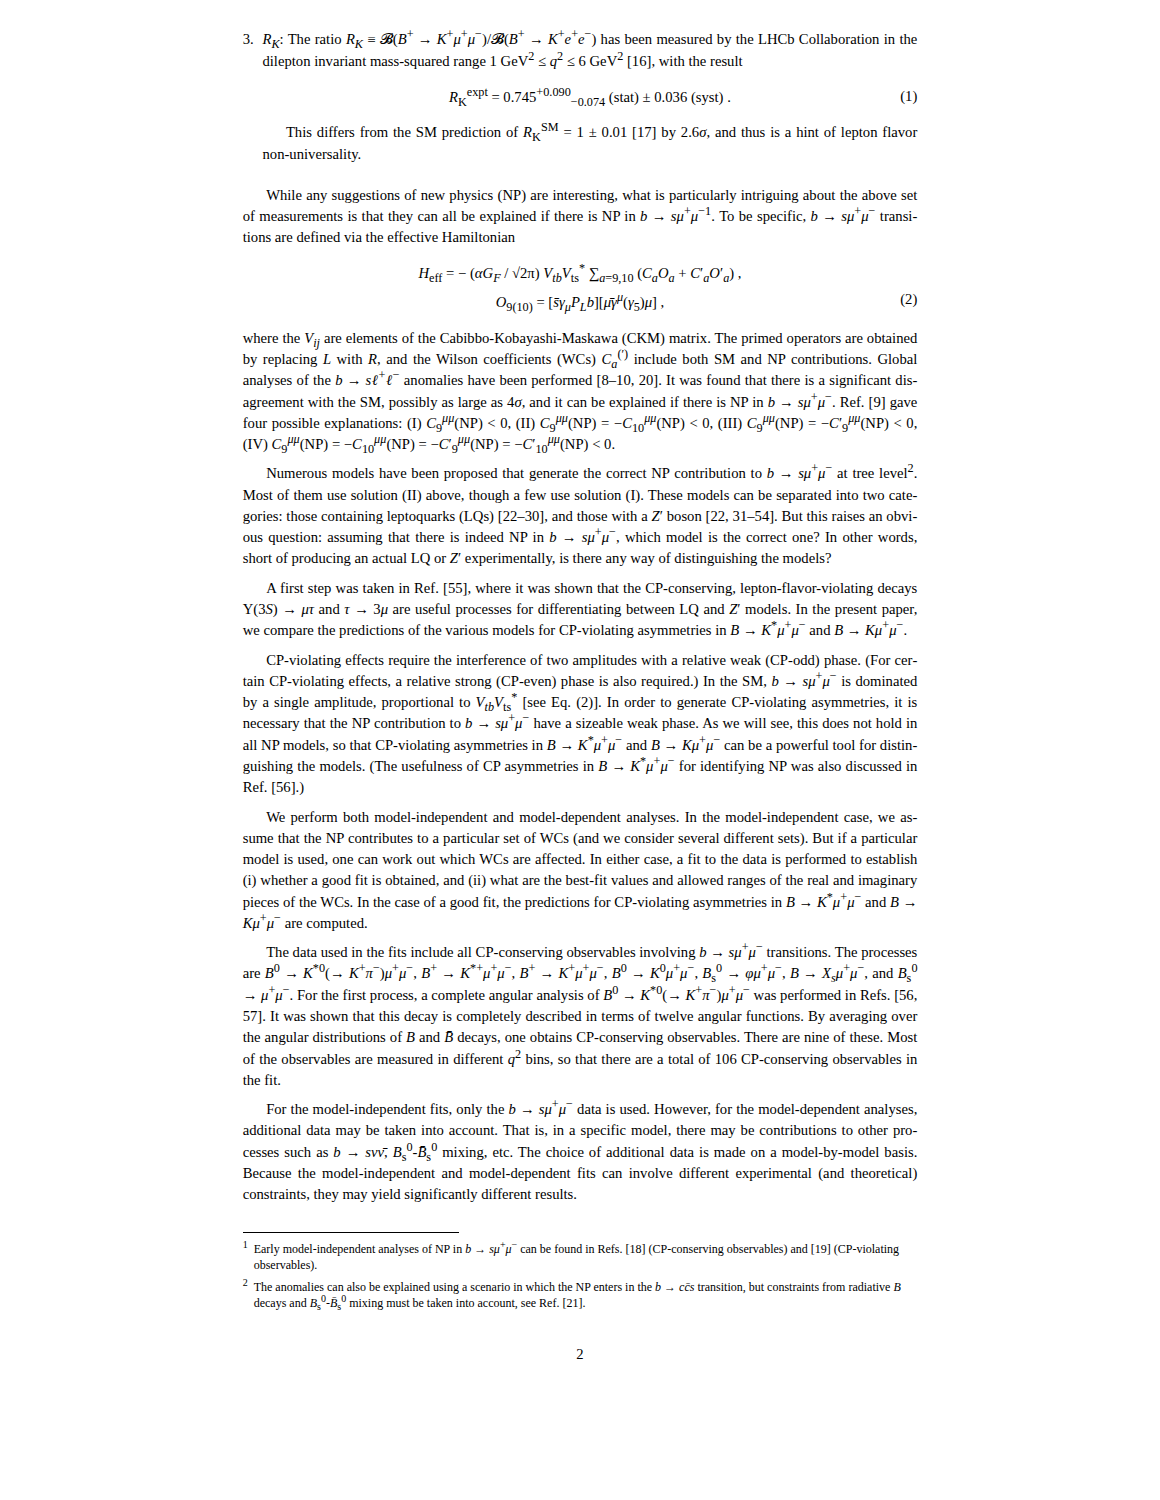3.
RK: The ratio RK ≡ 𝓑(B+ → K+μ+μ−)/𝓑(B+ → K+e+e−) has been measured by the LHCb Collaboration in the dilepton invariant mass-squared range 1 GeV2 ≤ q2 ≤ 6 GeV2 [16], with the result
RKexpt = 0.745+0.090−0.074 (stat) ± 0.036 (syst) . (1)
This differs from the SM prediction of RKSM = 1 ± 0.01 [17] by 2.6σ, and thus is a hint of lepton flavor non-universality.
While any suggestions of new physics (NP) are interesting, what is particularly intriguing about the above set of measurements is that they can all be explained if there is NP in b → sμ+μ−1. To be specific, b → sμ+μ− transitions are defined via the effective Hamiltonian
Heff = − (αGF / √2π) VtbVts* ∑a=9,10 (CaOa + C′aO′a) ,
O9(10) = [s̄γμPLb][μ̄γμ(γ5)μ] ,
(2)
where the Vij are elements of the Cabibbo-Kobayashi-Maskawa (CKM) matrix. The primed operators are obtained by replacing L with R, and the Wilson coefficients (WCs) Ca(′) include both SM and NP contributions. Global analyses of the b → sℓ+ℓ− anomalies have been performed [8–10, 20]. It was found that there is a significant disagreement with the SM, possibly as large as 4σ, and it can be explained if there is NP in b → sμ+μ−. Ref. [9] gave four possible explanations: (I) C9μμ(NP) < 0, (II) C9μμ(NP) = −C10μμ(NP) < 0, (III) C9μμ(NP) = −C′9μμ(NP) < 0, (IV) C9μμ(NP) = −C10μμ(NP) = −C′9μμ(NP) = −C′10μμ(NP) < 0.
Numerous models have been proposed that generate the correct NP contribution to b → sμ+μ− at tree level2. Most of them use solution (II) above, though a few use solution (I). These models can be separated into two categories: those containing leptoquarks (LQs) [22–30], and those with a Z′ boson [22, 31–54]. But this raises an obvious question: assuming that there is indeed NP in b → sμ+μ−, which model is the correct one? In other words, short of producing an actual LQ or Z′ experimentally, is there any way of distinguishing the models?
A first step was taken in Ref. [55], where it was shown that the CP-conserving, lepton-flavor-violating decays Υ(3S) → μτ and τ → 3μ are useful processes for differentiating between LQ and Z′ models. In the present paper, we compare the predictions of the various models for CP-violating asymmetries in B → K*μ+μ− and B → Kμ+μ−.
CP-violating effects require the interference of two amplitudes with a relative weak (CP-odd) phase. (For certain CP-violating effects, a relative strong (CP-even) phase is also required.) In the SM, b → sμ+μ− is dominated by a single amplitude, proportional to VtbVts* [see Eq. (2)]. In order to generate CP-violating asymmetries, it is necessary that the NP contribution to b → sμ+μ− have a sizeable weak phase. As we will see, this does not hold in all NP models, so that CP-violating asymmetries in B → K*μ+μ− and B → Kμ+μ− can be a powerful tool for distinguishing the models. (The usefulness of CP asymmetries in B → K*μ+μ− for identifying NP was also discussed in Ref. [56].)
We perform both model-independent and model-dependent analyses. In the model-independent case, we assume that the NP contributes to a particular set of WCs (and we consider several different sets). But if a particular model is used, one can work out which WCs are affected. In either case, a fit to the data is performed to establish (i) whether a good fit is obtained, and (ii) what are the best-fit values and allowed ranges of the real and imaginary pieces of the WCs. In the case of a good fit, the predictions for CP-violating asymmetries in B → K*μ+μ− and B → Kμ+μ− are computed.
The data used in the fits include all CP-conserving observables involving b → sμ+μ− transitions. The processes are B0 → K*0(→ K+π−)μ+μ−, B+ → K*+μ+μ−, B+ → K+μ+μ−, B0 → K0μ+μ−, Bs0 → φμ+μ−, B → Xsμ+μ−, and Bs0 → μ+μ−. For the first process, a complete angular analysis of B0 → K*0(→ K+π−)μ+μ− was performed in Refs. [56, 57]. It was shown that this decay is completely described in terms of twelve angular functions. By averaging over the angular distributions of B and B̄ decays, one obtains CP-conserving observables. There are nine of these. Most of the observables are measured in different q2 bins, so that there are a total of 106 CP-conserving observables in the fit.
For the model-independent fits, only the b → sμ+μ− data is used. However, for the model-dependent analyses, additional data may be taken into account. That is, in a specific model, there may be contributions to other processes such as b → sνν̄, Bs0-B̄s0 mixing, etc. The choice of additional data is made on a model-by-model basis. Because the model-independent and model-dependent fits can involve different experimental (and theoretical) constraints, they may yield significantly different results.
1 Early model-independent analyses of NP in b → sμ+μ− can be found in Refs. [18] (CP-conserving observables) and [19] (CP-violating observables).
2 The anomalies can also be explained using a scenario in which the NP enters in the b → cc̄s transition, but constraints from radiative B decays and Bs0-B̄s0 mixing must be taken into account, see Ref. [21].
2